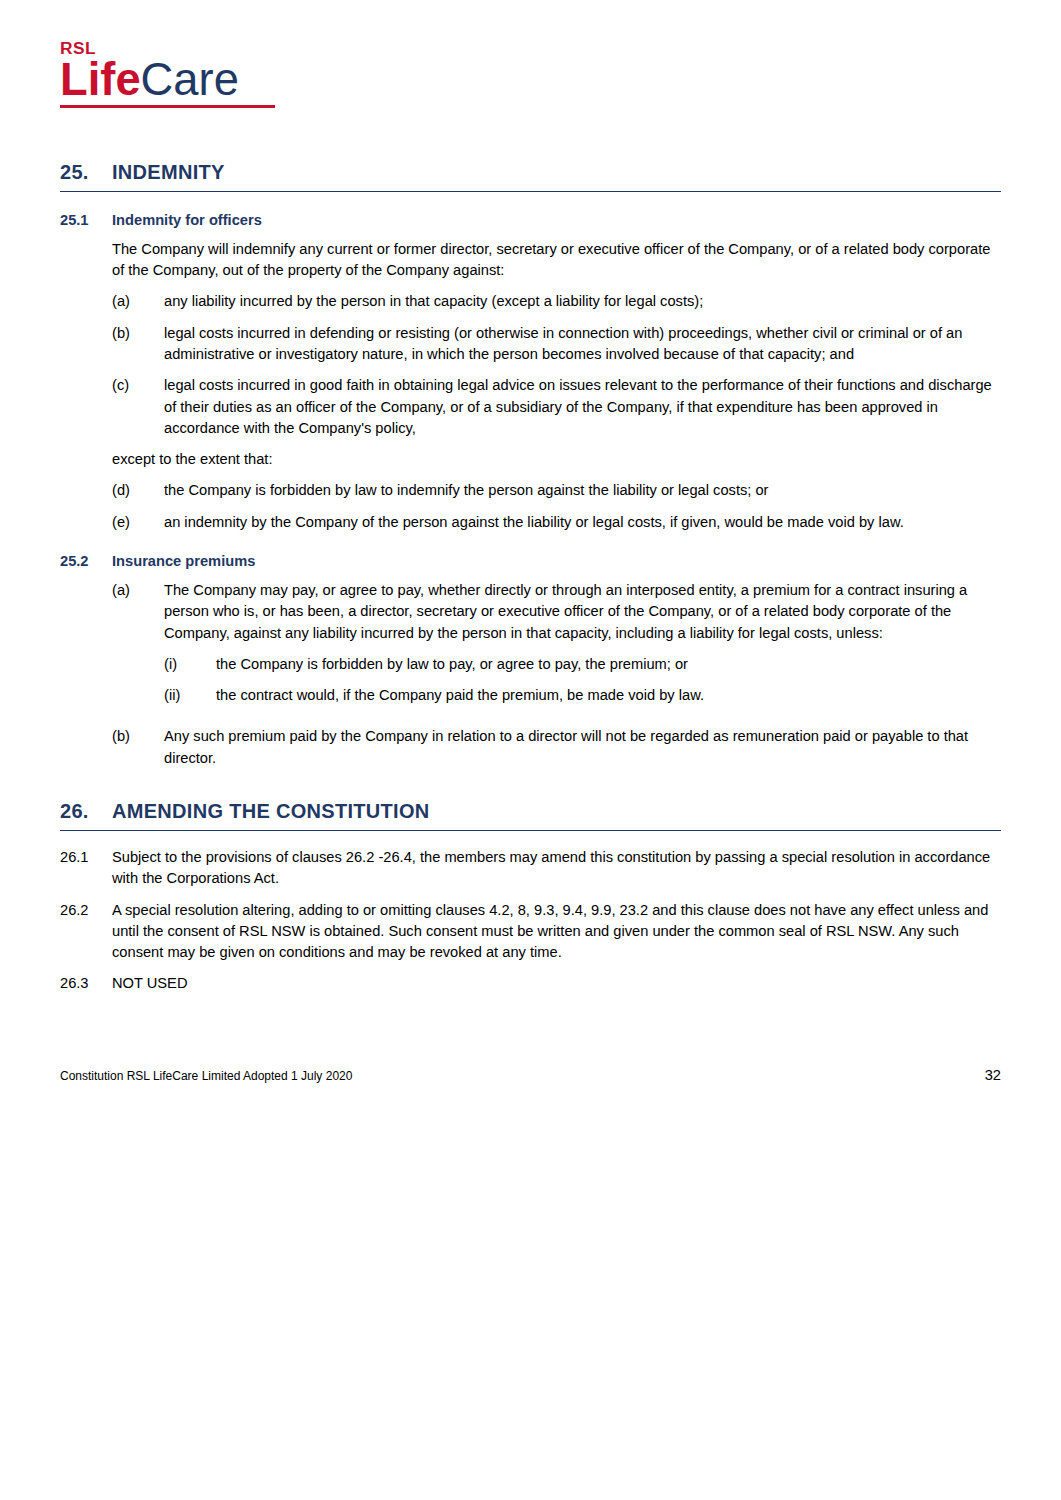RSL
Life Care
25. INDEMNITY
25.1 Indemnity for officers
The Company will indemnify any current or former director, secretary or executive officer of the Company, or of a related body corporate of the Company, out of the property of the Company against:
(a)
any liability incurred by the person in that capacity (except a liability for legal costs);
(b)
legal costs incurred in defending or resisting (or otherwise in connection with) proceedings, whether civil or criminal or of an administrative or investigatory nature, in which the person becomes involved because of that capacity; and
(c)
legal costs incurred in good faith in obtaining legal advice on issues relevant to the performance of their functions and discharge of their duties as an officer of the Company, or of a subsidiary of the Company, if that expenditure has been approved in accordance with the Company's policy,
except to the extent that:
(d)
the Company is forbidden by law to indemnify the person against the liability or legal costs; or
(e)
an indemnity by the Company of the person against the liability or legal costs, if given, would be made void by law.
25.2 Insurance premiums
(a)
The Company may pay, or agree to pay, whether directly or through an interposed entity, a premium for a contract insuring a person who is, or has been, a director, secretary or executive officer of the Company, or of a related body corporate of the Company, against any liability incurred by the person in that capacity, including a liability for legal costs, unless:
(i)
the Company is forbidden by law to pay, or agree to pay, the premium; or
(ii)
the contract would, if the Company paid the premium, be made void by law.
(b)
Any such premium paid by the Company in relation to a director will not be regarded as remuneration paid or payable to that director.
26. AMENDING THE CONSTITUTION
26.1
Subject to the provisions of clauses 26.2 -26.4, the members may amend this constitution by passing a special resolution in accordance with the Corporations Act.
26.2
A special resolution altering, adding to or omitting clauses 4.2, 8, 9.3, 9.4, 9.9, 23.2 and this clause does not have any effect unless and until the consent of RSL NSW is obtained. Such consent must be written and given under the common seal of RSL NSW. Any such consent may be given on conditions and may be revoked at any time.
26.3
NOT USED
Constitution RSL LifeCare Limited Adopted 1 July 2020
32